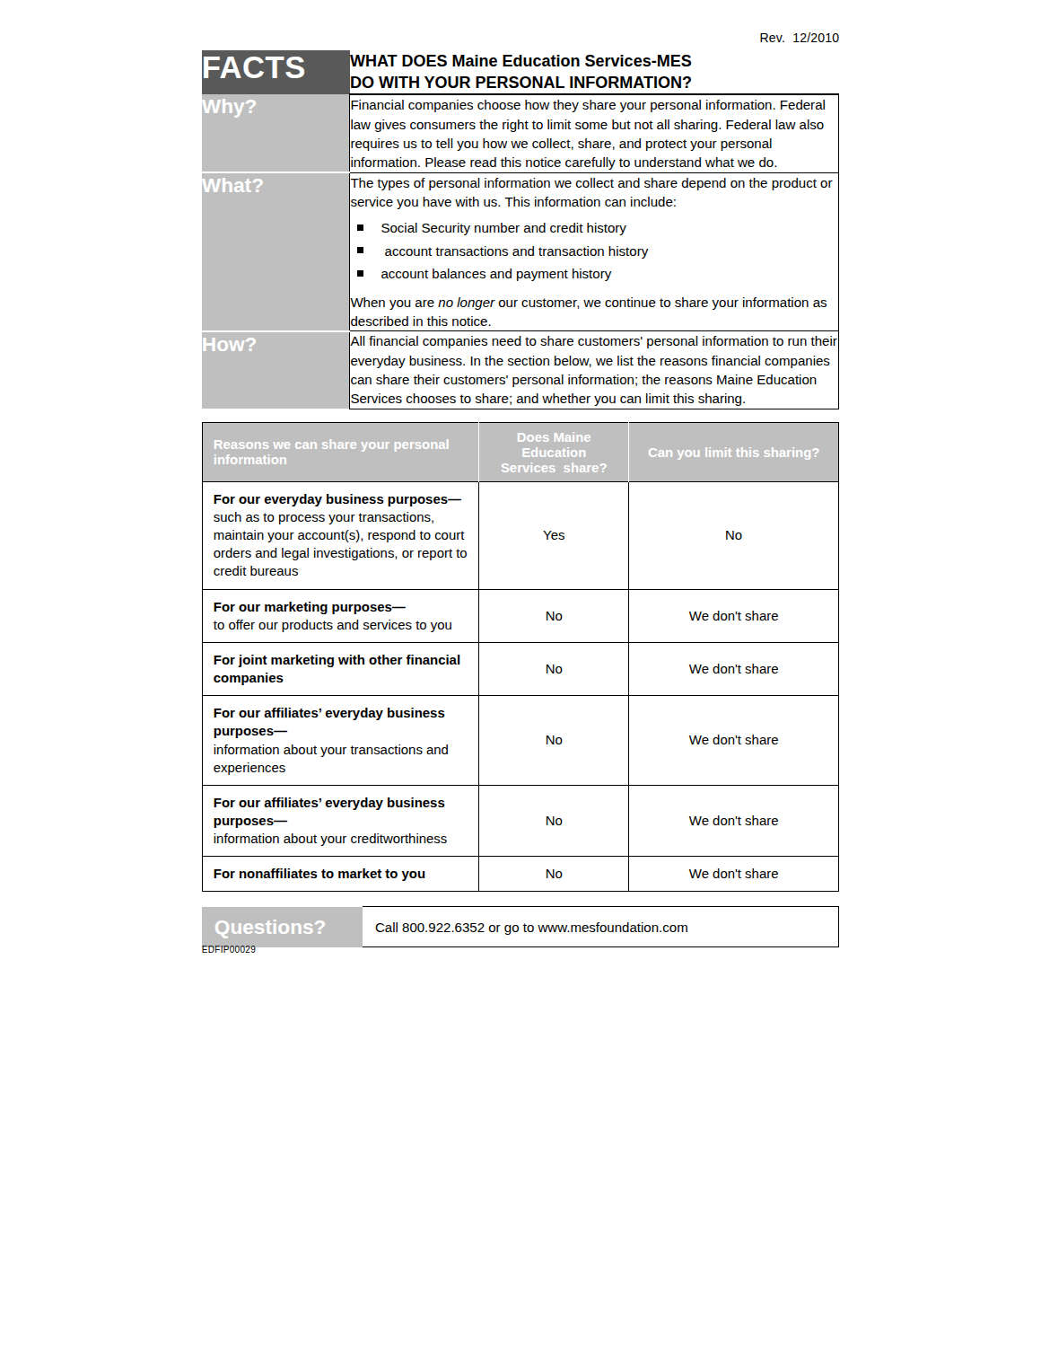Rev. 12/2010
| FACTS | WHAT DOES Maine Education Services-MES DO WITH YOUR PERSONAL INFORMATION? |
| Why? | Financial companies choose how they share your personal information. Federal law gives consumers the right to limit some but not all sharing. Federal law also requires us to tell you how we collect, share, and protect your personal information. Please read this notice carefully to understand what we do. |
| What? | The types of personal information we collect and share depend on the product or service you have with us. This information can include: Social Security number and credit history account transactions and transaction history account balances and payment history When you are no longer our customer, we continue to share your information as described in this notice. |
| How? | All financial companies need to share customers' personal information to run their everyday business. In the section below, we list the reasons financial companies can share their customers' personal information; the reasons Maine Education Services chooses to share; and whether you can limit this sharing. |
| Reasons we can share your personal information | Does Maine Education Services share? | Can you limit this sharing? |
| --- | --- | --- |
| For our everyday business purposes— such as to process your transactions, maintain your account(s), respond to court orders and legal investigations, or report to credit bureaus | Yes | No |
| For our marketing purposes— to offer our products and services to you | No | We don't share |
| For joint marketing with other financial companies | No | We don't share |
| For our affiliates’ everyday business purposes— information about your transactions and experiences | No | We don't share |
| For our affiliates’ everyday business purposes— information about your creditworthiness | No | We don't share |
| For nonaffiliates to market to you | No | We don't share |
| Questions? | Call 800.922.6352 or go to www.mesfoundation.com |
EDFIP00029